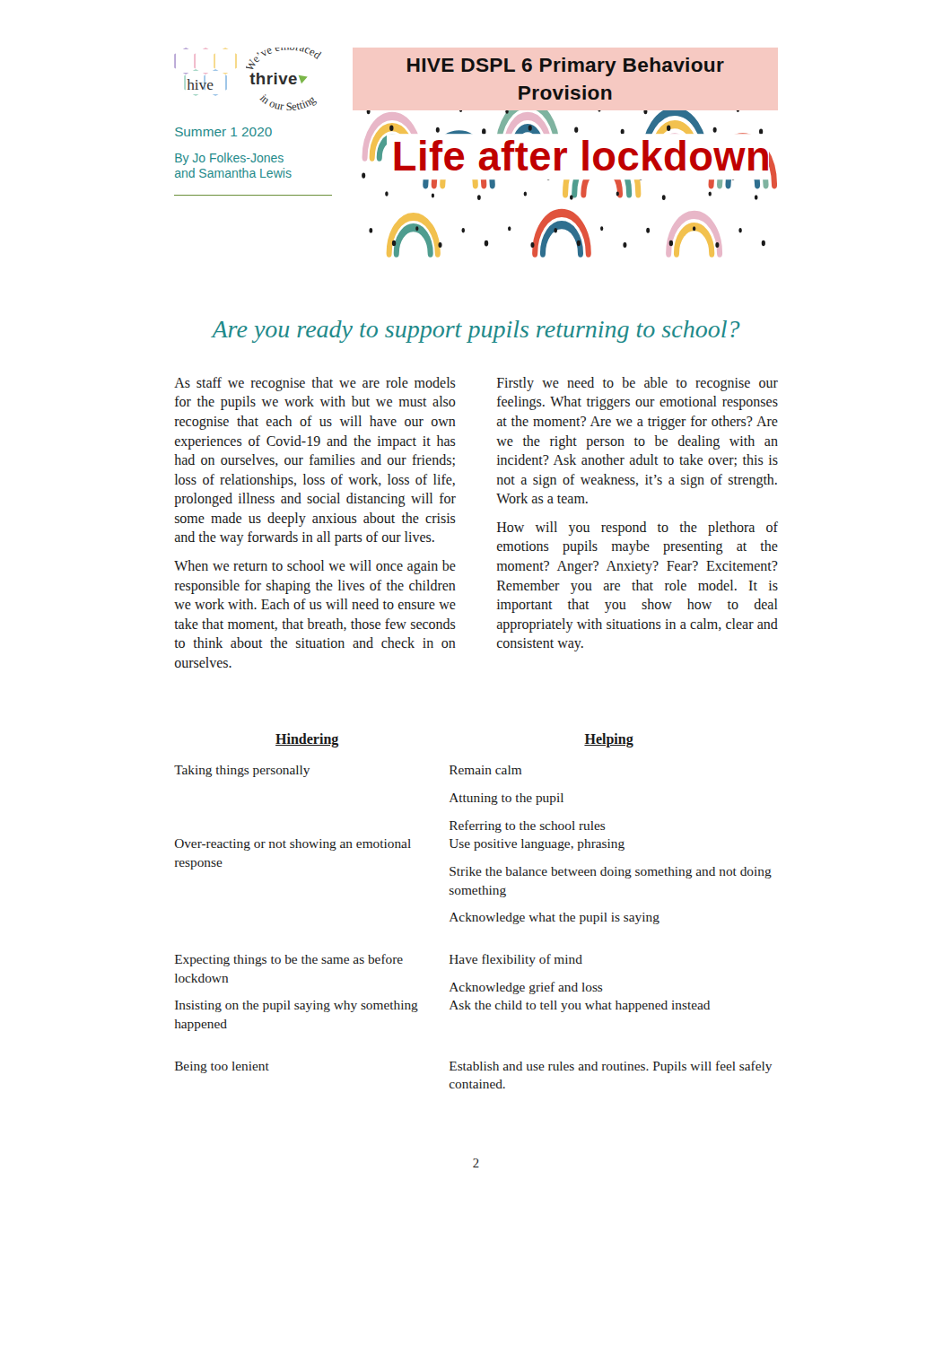hive
We’ve embraced in our Setting
thrive
Summer 1 2020
By Jo Folkes-Jones
and Samantha Lewis
HIVE DSPL 6 Primary Behaviour Provision
Life after lockdown
Are you ready to support pupils returning to school?
As staff we recognise that we are role models for the pupils we work with but we must also recognise that each of us will have our own experiences of Covid-19 and the impact it has had on ourselves, our families and our friends; loss of relationships, loss of work, loss of life, prolonged illness and social distancing will for some made us deeply anxious about the crisis and the way forwards in all parts of our lives.
When we return to school we will once again be responsible for shaping the lives of the children we work with. Each of us will need to ensure we take that moment, that breath, those few seconds to think about the situation and check in on ourselves.
Firstly we need to be able to recognise our feelings. What triggers our emotional responses at the moment? Are we a trigger for others? Are we the right person to be dealing with an incident? Ask another adult to take over; this is not a sign of weakness, it’s a sign of strength. Work as a team.
How will you respond to the plethora of emotions pupils maybe presenting at the moment? Anger? Anxiety? Fear? Excitement? Remember you are that role model. It is important that you show how to deal appropriately with situations in a calm, clear and consistent way.
| Hindering | Helping |
| --- | --- |
| Taking things personally | Remain calm Attuning to the pupil Referring to the school rules |
| Over-reacting or not showing an emotional response | Use positive language, phrasing Strike the balance between doing something and not doing something Acknowledge what the pupil is saying |
| Expecting things to be the same as before lockdown | Have flexibility of mind Acknowledge grief and loss |
| Insisting on the pupil saying why something happened | Ask the child to tell you what happened instead |
| Being too lenient | Establish and use rules and routines. Pupils will feel safely contained. |
2